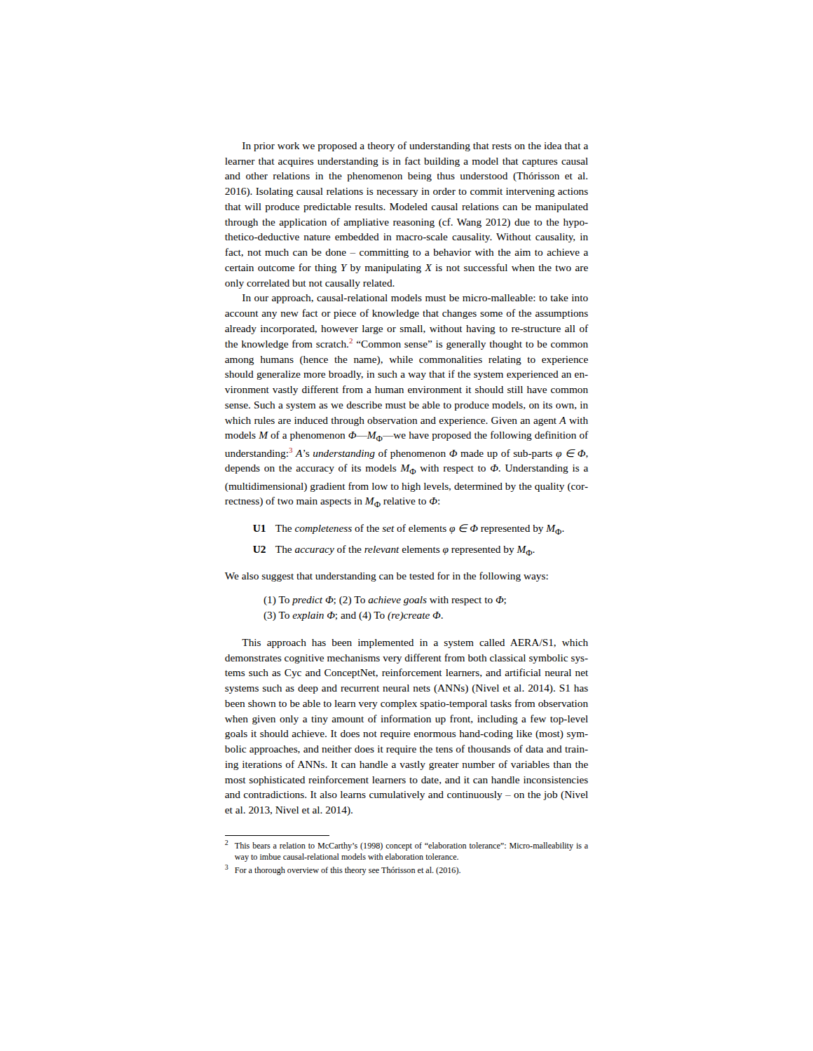In prior work we proposed a theory of understanding that rests on the idea that a learner that acquires understanding is in fact building a model that captures causal and other relations in the phenomenon being thus understood (Thórisson et al. 2016). Isolating causal relations is necessary in order to commit intervening actions that will produce predictable results. Modeled causal relations can be manipulated through the application of ampliative reasoning (cf. Wang 2012) due to the hypothetico-deductive nature embedded in macro-scale causality. Without causality, in fact, not much can be done – committing to a behavior with the aim to achieve a certain outcome for thing Y by manipulating X is not successful when the two are only correlated but not causally related.
In our approach, causal-relational models must be micro-malleable: to take into account any new fact or piece of knowledge that changes some of the assumptions already incorporated, however large or small, without having to re-structure all of the knowledge from scratch.2 “Common sense” is generally thought to be common among humans (hence the name), while commonalities relating to experience should generalize more broadly, in such a way that if the system experienced an environment vastly different from a human environment it should still have common sense. Such a system as we describe must be able to produce models, on its own, in which rules are induced through observation and experience. Given an agent A with models M of a phenomenon Φ—MΦ—we have proposed the following definition of understanding:3 A’s understanding of phenomenon Φ made up of sub-parts φ ∈ Φ, depends on the accuracy of its models MΦ with respect to Φ. Understanding is a (multidimensional) gradient from low to high levels, determined by the quality (correctness) of two main aspects in MΦ relative to Φ:
U1 The completeness of the set of elements φ ∈ Φ represented by MΦ.
U2 The accuracy of the relevant elements φ represented by MΦ.
We also suggest that understanding can be tested for in the following ways:
(1) To predict Φ; (2) To achieve goals with respect to Φ;
(3) To explain Φ; and (4) To (re)create Φ.
This approach has been implemented in a system called AERA/S1, which demonstrates cognitive mechanisms very different from both classical symbolic systems such as Cyc and ConceptNet, reinforcement learners, and artificial neural net systems such as deep and recurrent neural nets (ANNs) (Nivel et al. 2014). S1 has been shown to be able to learn very complex spatio-temporal tasks from observation when given only a tiny amount of information up front, including a few top-level goals it should achieve. It does not require enormous hand-coding like (most) symbolic approaches, and neither does it require the tens of thousands of data and training iterations of ANNs. It can handle a vastly greater number of variables than the most sophisticated reinforcement learners to date, and it can handle inconsistencies and contradictions. It also learns cumulatively and continuously – on the job (Nivel et al. 2013, Nivel et al. 2014).
2 This bears a relation to McCarthy’s (1998) concept of “elaboration tolerance”: Micro-malleability is a way to imbue causal-relational models with elaboration tolerance.
3 For a thorough overview of this theory see Thórisson et al. (2016).